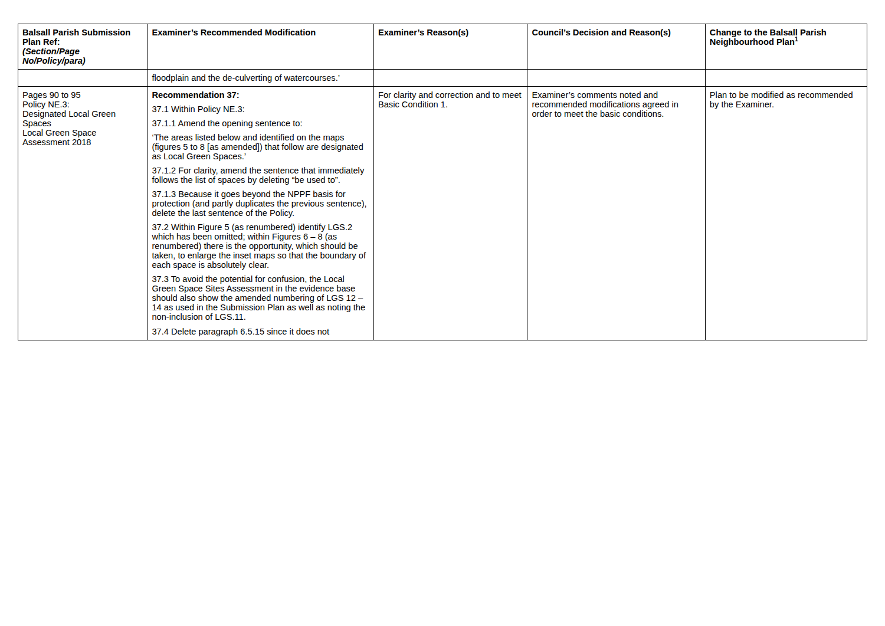| Balsall Parish Submission Plan Ref: (Section/Page No/Policy/para) | Examiner’s Recommended Modification | Examiner’s Reason(s) | Council’s Decision and Reason(s) | Change to the Balsall Parish Neighbourhood Plan 1 |
| --- | --- | --- | --- | --- |
| | floodplain and the de-culverting of watercourses.’ | | | |
| Pages 90 to 95 Policy NE.3: Designated Local Green Spaces Local Green Space Assessment 2018 | Recommendation 37: 37.1 Within Policy NE.3: 37.1.1 Amend the opening sentence to: ‘The areas listed below and identified on the maps (figures 5 to 8 [as amended]) that follow are designated as Local Green Spaces.’ 37.1.2 For clarity, amend the sentence that immediately follows the list of spaces by deleting “be used to”. 37.1.3 Because it goes beyond the NPPF basis for protection (and partly duplicates the previous sentence), delete the last sentence of the Policy. 37.2 Within Figure 5 (as renumbered) identify LGS.2 which has been omitted; within Figures 6 – 8 (as renumbered) there is the opportunity, which should be taken, to enlarge the inset maps so that the boundary of each space is absolutely clear. 37.3 To avoid the potential for confusion, the Local Green Space Sites Assessment in the evidence base should also show the amended numbering of LGS 12 – 14 as used in the Submission Plan as well as noting the non-inclusion of LGS.11. 37.4 Delete paragraph 6.5.15 since it does not | For clarity and correction and to meet Basic Condition 1. | Examiner’s comments noted and recommended modifications agreed in order to meet the basic conditions. | Plan to be modified as recommended by the Examiner. |